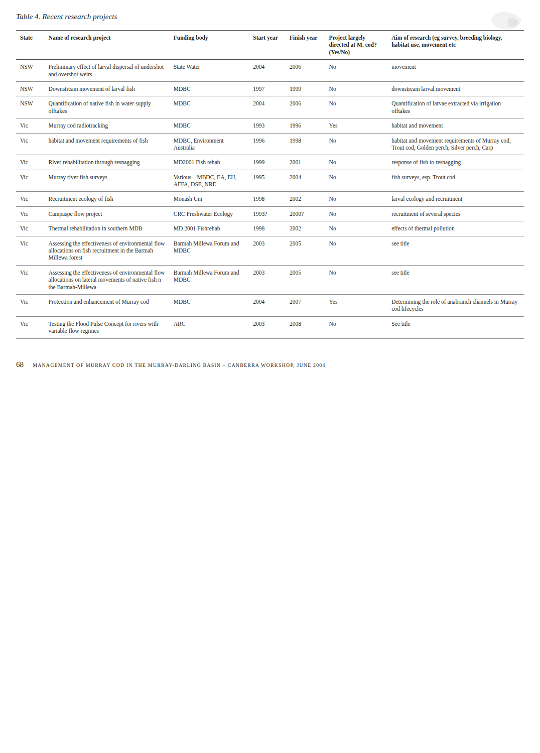Table 4. Recent research projects
| State | Name of research project | Funding body | Start year | Finish year | Project largely directed at M. cod? (Yes/No) | Aim of research (eg survey, breeding biology, habitat use, movement etc |
| --- | --- | --- | --- | --- | --- | --- |
| NSW | Preliminary effect of larval dispersal of undershot and overshot weirs | State Water | 2004 | 2006 | No | movement |
| NSW | Downstream movement of larval fish | MDBC | 1997 | 1999 | No | downstream larval movement |
| NSW | Quantification of native fish in water supply offtakes | MDBC | 2004 | 2006 | No | Quantification of larvae extracted via irrigation offtakes |
| Vic | Murray cod radiotracking | MDBC | 1993 | 1996 | Yes | habitat and movement |
| Vic | habitat and movement requirements of fish | MDBC, Environment Australia | 1996 | 1998 | No | habitat and movement requirements of Murray cod, Trout cod, Golden perch, Silver perch, Carp |
| Vic | River rehabilitation through resnagging | MD2001 Fish rehab | 1999 | 2001 | No | response of fish to resnagging |
| Vic | Murray river fish surveys | Various – MBDC, EA, EH, AFFA, DSE, NRE | 1995 | 2004 | No | fish surveys, esp. Trout cod |
| Vic | Recruitment ecology of fish | Monash Uni | 1998 | 2002 | No | larval ecology and recruitment |
| Vic | Campaspe flow project | CRC Freshwater Ecology | 1993? | 2000? | No | recruitment of several species |
| Vic | Thermal rehabilitation in southern MDB | MD 2001 Fishrehab | 1998 | 2002 | No | effects of thermal pollution |
| Vic | Assessing the effectiveness of environmental flow allocations on fish recruitment in the Barmah Millewa forest | Barmah Millewa Forum and MDBC | 2003 | 2005 | No | see title |
| Vic | Assessing the effectiveness of environmental flow allocations on lateral movements of native fish n the Barmah-Millewa | Barmah Millewa Forum and MDBC | 2003 | 2005 | No | see title |
| Vic | Protection and enhancement of Murray cod | MDBC | 2004 | 2007 | Yes | Determining the role of anabranch channels in Murray cod lifecycles |
| Vic | Testing the Flood Pulse Concept for rivers with variable flow regimes | ARC | 2003 | 2008 | No | See title |
68 Management of Murray cod in the Murray-Darling Basin – Canberra workshop, June 2004